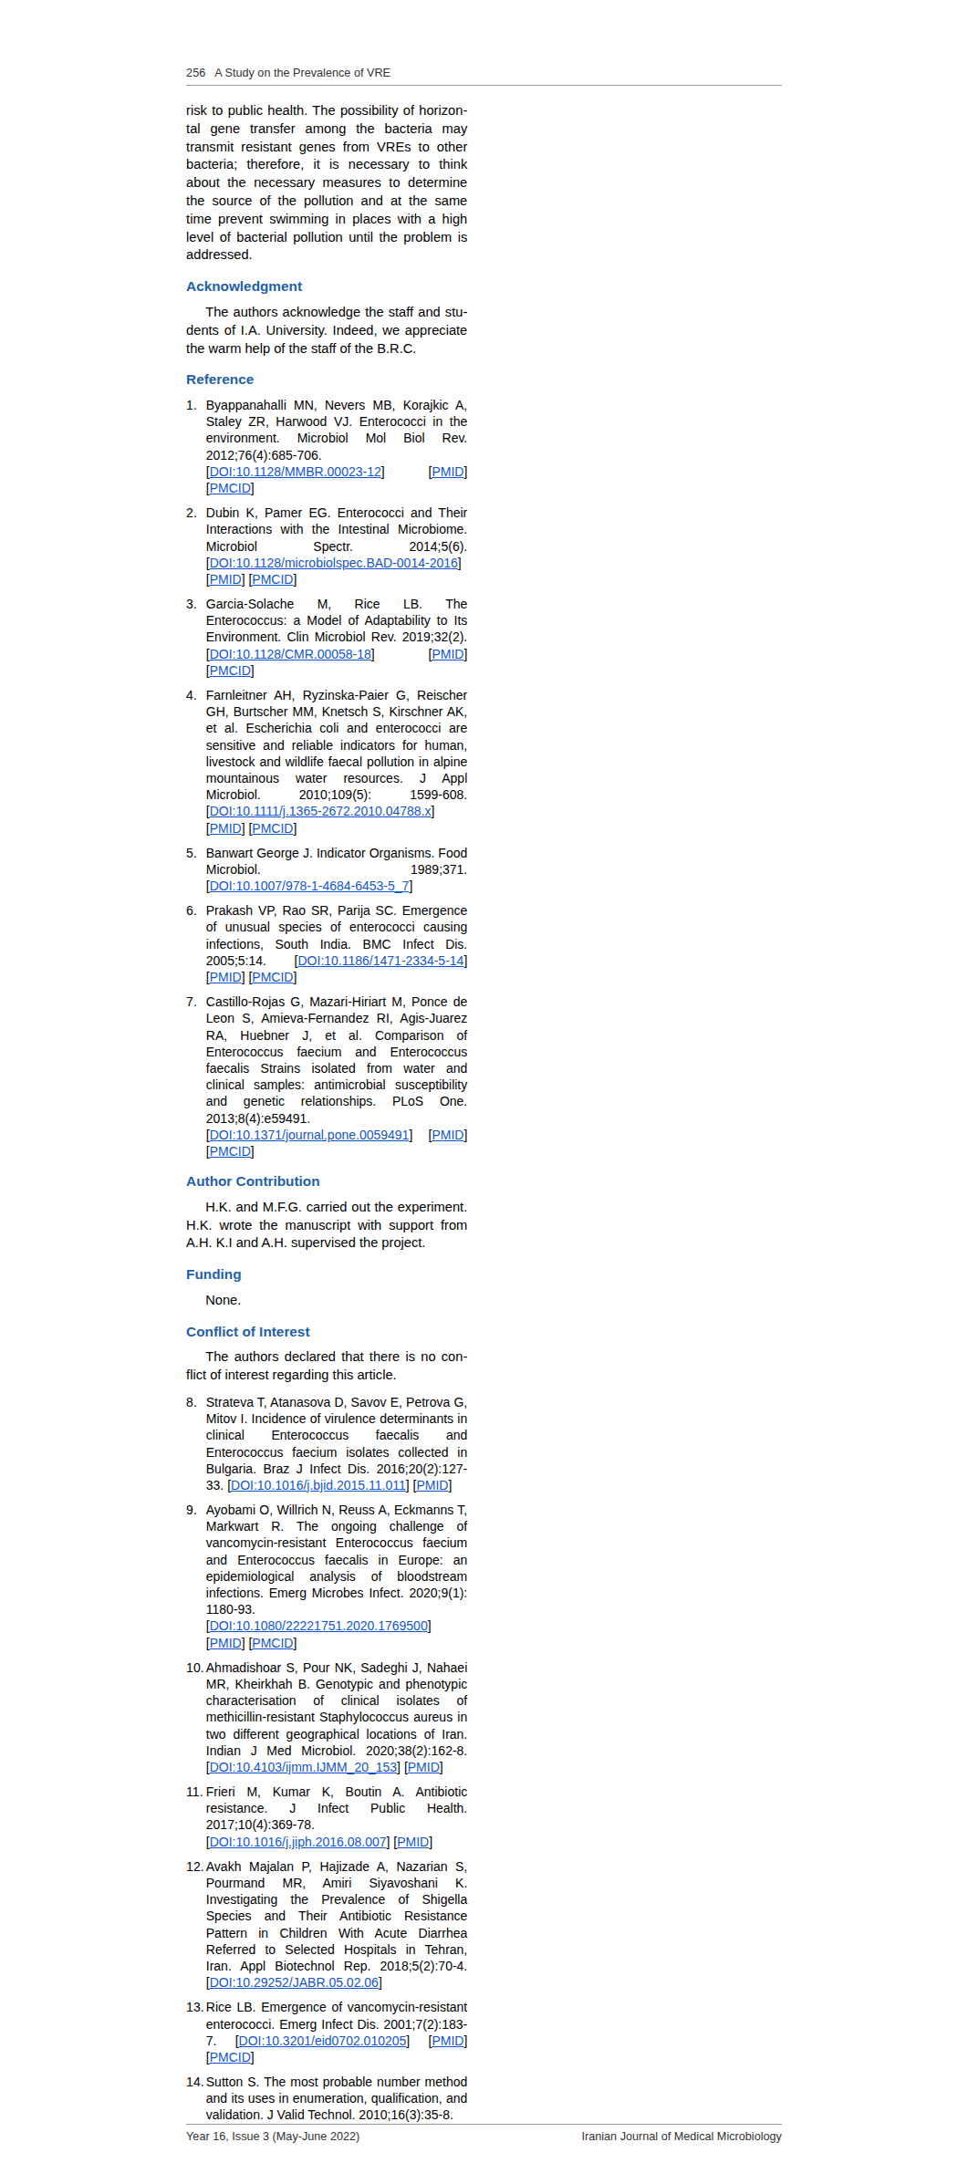256 A Study on the Prevalence of VRE
risk to public health. The possibility of horizontal gene transfer among the bacteria may transmit resistant genes from VREs to other bacteria; therefore, it is necessary to think about the necessary measures to determine the source of the pollution and at the same time prevent swimming in places with a high level of bacterial pollution until the problem is addressed.
Acknowledgment
The authors acknowledge the staff and students of I.A. University. Indeed, we appreciate the warm help of the staff of the B.R.C.
Reference
Byappanahalli MN, Nevers MB, Korajkic A, Staley ZR, Harwood VJ. Enterococci in the environment. Microbiol Mol Biol Rev. 2012;76(4):685-706. [DOI:10.1128/MMBR.00023-12] [PMID] [PMCID]
Dubin K, Pamer EG. Enterococci and Their Interactions with the Intestinal Microbiome. Microbiol Spectr. 2014;5(6). [DOI:10.1128/microbiolspec.BAD-0014-2016] [PMID] [PMCID]
Garcia-Solache M, Rice LB. The Enterococcus: a Model of Adaptability to Its Environment. Clin Microbiol Rev. 2019;32(2). [DOI:10.1128/CMR.00058-18] [PMID] [PMCID]
Farnleitner AH, Ryzinska-Paier G, Reischer GH, Burtscher MM, Knetsch S, Kirschner AK, et al. Escherichia coli and enterococci are sensitive and reliable indicators for human, livestock and wildlife faecal pollution in alpine mountainous water resources. J Appl Microbiol. 2010;109(5): 1599-608. [DOI:10.1111/j.1365-2672.2010.04788.x] [PMID] [PMCID]
Banwart George J. Indicator Organisms. Food Microbiol. 1989;371. [DOI:10.1007/978-1-4684-6453-5_7]
Prakash VP, Rao SR, Parija SC. Emergence of unusual species of enterococci causing infections, South India. BMC Infect Dis. 2005;5:14. [DOI:10.1186/1471-2334-5-14] [PMID] [PMCID]
Castillo-Rojas G, Mazari-Hiriart M, Ponce de Leon S, Amieva-Fernandez RI, Agis-Juarez RA, Huebner J, et al. Comparison of Enterococcus faecium and Enterococcus faecalis Strains isolated from water and clinical samples: antimicrobial susceptibility and genetic relationships. PLoS One. 2013;8(4):e59491. [DOI:10.1371/journal.pone.0059491] [PMID] [PMCID]
Author Contribution
H.K. and M.F.G. carried out the experiment. H.K. wrote the manuscript with support from A.H. K.I and A.H. supervised the project.
Funding
None.
Conflict of Interest
The authors declared that there is no conflict of interest regarding this article.
Strateva T, Atanasova D, Savov E, Petrova G, Mitov I. Incidence of virulence determinants in clinical Enterococcus faecalis and Enterococcus faecium isolates collected in Bulgaria. Braz J Infect Dis. 2016;20(2):127-33. [DOI:10.1016/j.bjid.2015.11.011] [PMID]
Ayobami O, Willrich N, Reuss A, Eckmanns T, Markwart R. The ongoing challenge of vancomycin-resistant Enterococcus faecium and Enterococcus faecalis in Europe: an epidemiological analysis of bloodstream infections. Emerg Microbes Infect. 2020;9(1): 1180-93. [DOI:10.1080/22221751.2020.1769500] [PMID] [PMCID]
Ahmadishoar S, Pour NK, Sadeghi J, Nahaei MR, Kheirkhah B. Genotypic and phenotypic characterisation of clinical isolates of methicillin-resistant Staphylococcus aureus in two different geographical locations of Iran. Indian J Med Microbiol. 2020;38(2):162-8. [DOI:10.4103/ijmm.IJMM_20_153] [PMID]
Frieri M, Kumar K, Boutin A. Antibiotic resistance. J Infect Public Health. 2017;10(4):369-78. [DOI:10.1016/j.jiph.2016.08.007] [PMID]
Avakh Majalan P, Hajizade A, Nazarian S, Pourmand MR, Amiri Siyavoshani K. Investigating the Prevalence of Shigella Species and Their Antibiotic Resistance Pattern in Children With Acute Diarrhea Referred to Selected Hospitals in Tehran, Iran. Appl Biotechnol Rep. 2018;5(2):70-4. [DOI:10.29252/JABR.05.02.06]
Rice LB. Emergence of vancomycin-resistant enterococci. Emerg Infect Dis. 2001;7(2):183-7. [DOI:10.3201/eid0702.010205] [PMID] [PMCID]
Sutton S. The most probable number method and its uses in enumeration, qualification, and validation. J Valid Technol. 2010;16(3):35-8.
Year 16, Issue 3 (May-June 2022) Iranian Journal of Medical Microbiology